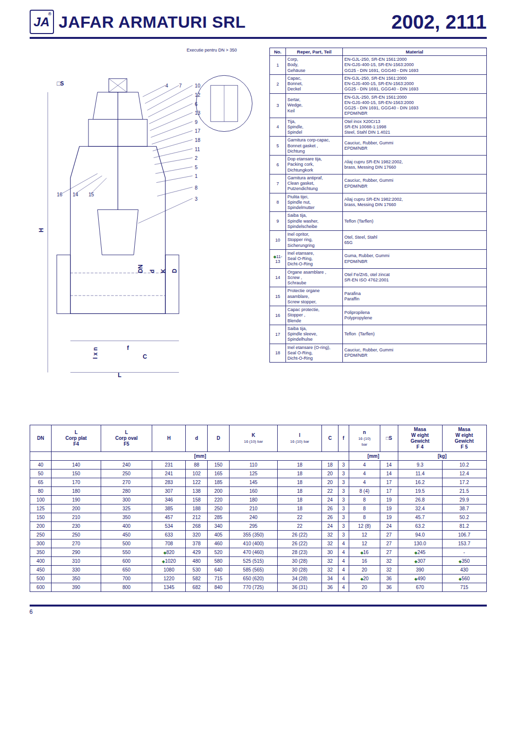JA®
JAFAR ARMATURI SRL
2002, 2111
Executie pentru DN > 350
4 7 10 12 6 13 9 17 18 11 2 5 1 8 3 16 14 15 H DN d K D L C f l x n □S
| No. | Reper, Part, Teil | Material |
| --- | --- | --- |
| 1 | Corp, Body, Gehäuse | EN-GJL-250, SR-EN 1561:2000 EN-GJS-400-15, SR-EN-1563:2000 GG25 - DIN 1691, GGG40 - DIN 1693 |
| 2 | Capac, Bonnet, Deckel | EN-GJL-250, SR-EN 1561:2000 EN-GJS-400-15, SR-EN-1563:2000 GG25 - DIN 1691, GGG40 - DIN 1693 |
| 3 | Sertar, Wedge, Keil | EN-GJL-250, SR-EN 1561:2000 EN-GJS-400-15, SR-EN-1563:2000 GG25 - DIN 1691, GGG40 - DIN 1693 EPDM/NBR |
| 4 | Tija, Spindle, Spindel | Otel inox X20Cr13 SR-EN 10088-1:1998 Steel, Stahl DIN 1.4021 |
| 5 | Garnitura corp-capac, Bonnet gasket , Dichtung | Cauciuc, Rubber, Gummi EPDM/NBR |
| 6 | Dop etansare tija, Packing cork, Dichtungkork | Aliaj cupru SR-EN 1982:2002, brass, Messing DIN 17660 |
| 7 | Garnitura antipraf, Clean gasket, Putzendichtung | Cauciuc, Rubber, Gummi EPDM/NBR |
| 8 | Piulita tijei, Spindle nut, Spindelmutter | Aliaj cupru SR-EN 1982:2002, brass, Messing DIN 17660 |
| 9 | Saiba tija, Spindle washer, Spindelscheibe | Teflon (Tarflen) |
| 10 | Inel opritor, Stopper ring, Sicherungring | Otel, Steel, Stahl 65G |
| ◆ 11-13 | Inel etansare, Seal O-Ring, Dicht-O-Ring | Guma, Rubber, Gummi EPDM/NBR |
| 14 | Organe asamblare , Screw , Schraube | Otel Fe/Zn5, otel zincat SR-EN ISO 4762:2001 |
| 15 | Protectie organe asamblare, Screw stopper, | Parafina Paraffin |
| 16 | Capac protectie, Stopper , Blende | Polipropilena Polypropylene |
| 17 | Saiba tija, Spindle sleeve, Spindelhulse | Teflon (Tarflen) |
| 18 | Inel etansare (O-ring), Seal O-Ring, Dicht-O-Ring | Cauciuc, Rubber, Gummi EPDM/NBR |
| DN | L Corp plat F4 | L Corp oval F5 | H | d | D | K 16 (10) bar | l 16 (10) bar | C | f | n 16 (10) bar | □ S | Masa W eight Gewicht F 4 | Masa W eight Gewicht F 5 |
| --- | --- | --- | --- | --- | --- | --- | --- | --- | --- | --- | --- | --- | --- |
| | [mm] | [mm] | [kg] |
| 40 | 140 | 240 | 231 | 88 | 150 | 110 | 18 | 18 | 3 | 4 | 14 | 9.3 | 10.2 |
| 50 | 150 | 250 | 241 | 102 | 165 | 125 | 18 | 20 | 3 | 4 | 14 | 11.4 | 12.4 |
| 65 | 170 | 270 | 283 | 122 | 185 | 145 | 18 | 20 | 3 | 4 | 17 | 16.2 | 17.2 |
| 80 | 180 | 280 | 307 | 138 | 200 | 160 | 18 | 22 | 3 | 8 (4) | 17 | 19.5 | 21.5 |
| 100 | 190 | 300 | 346 | 158 | 220 | 180 | 18 | 24 | 3 | 8 | 19 | 26.8 | 29.9 |
| 125 | 200 | 325 | 385 | 188 | 250 | 210 | 18 | 26 | 3 | 8 | 19 | 32.4 | 38.7 |
| 150 | 210 | 350 | 457 | 212 | 285 | 240 | 22 | 26 | 3 | 8 | 19 | 45.7 | 50.2 |
| 200 | 230 | 400 | 534 | 268 | 340 | 295 | 22 | 24 | 3 | 12 (8) | 24 | 63.2 | 81.2 |
| 250 | 250 | 450 | 633 | 320 | 405 | 355 (350) | 26 (22) | 32 | 3 | 12 | 27 | 94.0 | 106.7 |
| 300 | 270 | 500 | 708 | 378 | 460 | 410 (400) | 26 (22) | 32 | 4 | 12 | 27 | 130.0 | 153.7 |
| 350 | 290 | 550 | ◆ 820 | 429 | 520 | 470 (460) | 28 (23) | 30 | 4 | ◆ 16 | 27 | ◆ 245 | - |
| 400 | 310 | 600 | ◆ 1020 | 480 | 580 | 525 (515) | 30 (28) | 32 | 4 | 16 | 32 | ◆ 307 | ◆ 350 |
| 450 | 330 | 650 | 1080 | 530 | 640 | 585 (565) | 30 (28) | 32 | 4 | 20 | 32 | 390 | 430 |
| 500 | 350 | 700 | 1220 | 582 | 715 | 650 (620) | 34 (28) | 34 | 4 | ◆ 20 | 36 | ◆ 490 | ◆ 560 |
| 600 | 390 | 800 | 1345 | 682 | 840 | 770 (725) | 36 (31) | 36 | 4 | 20 | 36 | 670 | 715 |
6